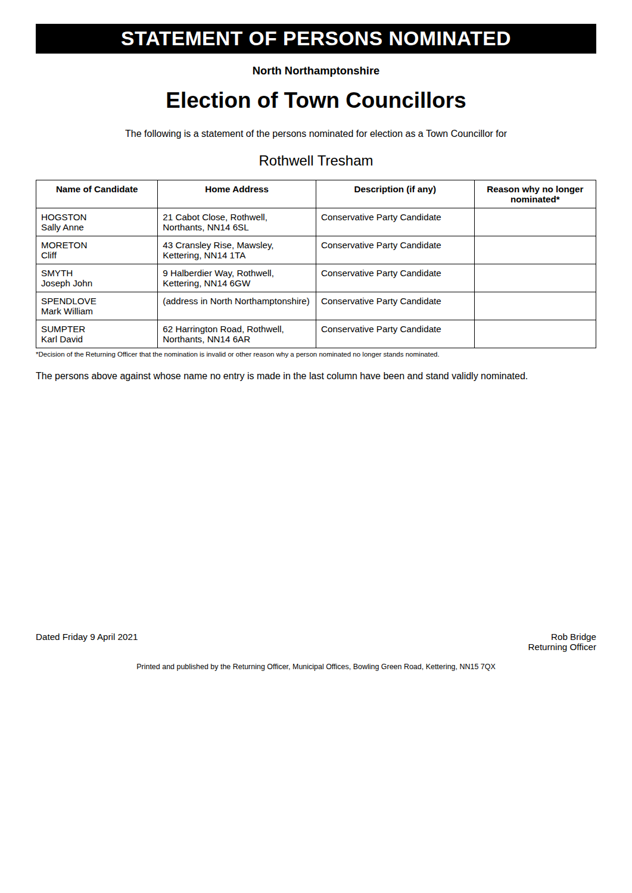STATEMENT OF PERSONS NOMINATED
North Northamptonshire
Election of Town Councillors
The following is a statement of the persons nominated for election as a Town Councillor for
Rothwell Tresham
| Name of Candidate | Home Address | Description (if any) | Reason why no longer nominated* |
| --- | --- | --- | --- |
| HOGSTON Sally Anne | 21 Cabot Close, Rothwell, Northants, NN14 6SL | Conservative Party Candidate | |
| MORETON Cliff | 43 Cransley Rise, Mawsley, Kettering, NN14 1TA | Conservative Party Candidate | |
| SMYTH Joseph John | 9 Halberdier Way, Rothwell, Kettering, NN14 6GW | Conservative Party Candidate | |
| SPENDLOVE Mark William | (address in North Northamptonshire) | Conservative Party Candidate | |
| SUMPTER Karl David | 62 Harrington Road, Rothwell, Northants, NN14 6AR | Conservative Party Candidate | |
*Decision of the Returning Officer that the nomination is invalid or other reason why a person nominated no longer stands nominated.
The persons above against whose name no entry is made in the last column have been and stand validly nominated.
Dated Friday 9 April 2021
Rob Bridge
Returning Officer
Printed and published by the Returning Officer, Municipal Offices, Bowling Green Road, Kettering, NN15 7QX